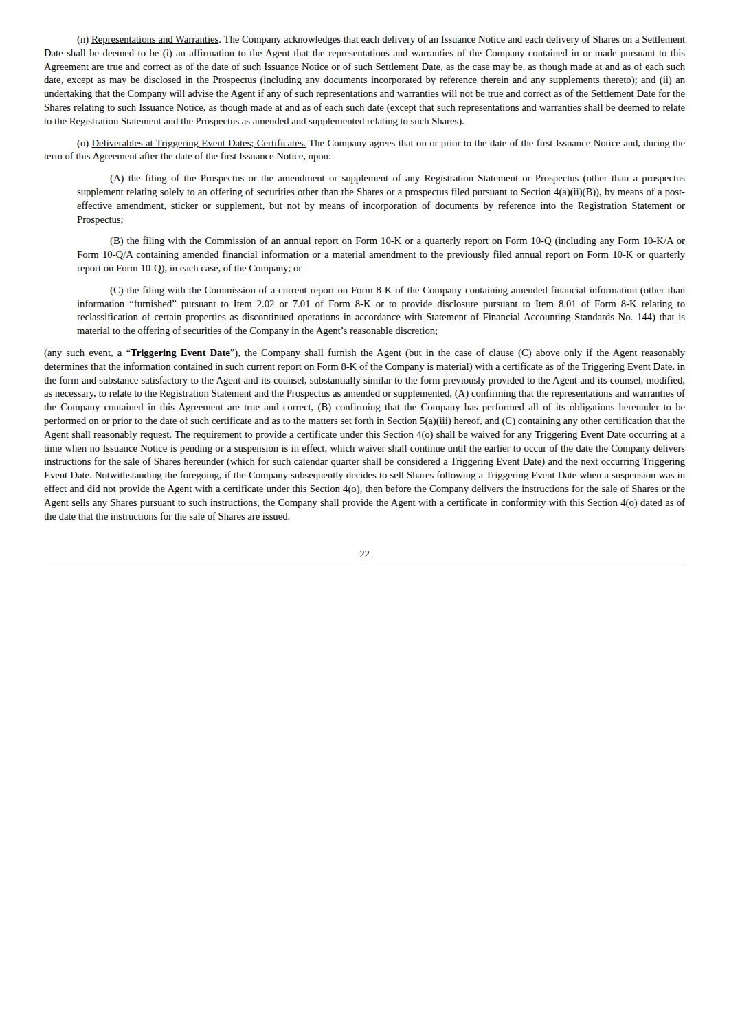(n) Representations and Warranties. The Company acknowledges that each delivery of an Issuance Notice and each delivery of Shares on a Settlement Date shall be deemed to be (i) an affirmation to the Agent that the representations and warranties of the Company contained in or made pursuant to this Agreement are true and correct as of the date of such Issuance Notice or of such Settlement Date, as the case may be, as though made at and as of each such date, except as may be disclosed in the Prospectus (including any documents incorporated by reference therein and any supplements thereto); and (ii) an undertaking that the Company will advise the Agent if any of such representations and warranties will not be true and correct as of the Settlement Date for the Shares relating to such Issuance Notice, as though made at and as of each such date (except that such representations and warranties shall be deemed to relate to the Registration Statement and the Prospectus as amended and supplemented relating to such Shares).
(o) Deliverables at Triggering Event Dates; Certificates. The Company agrees that on or prior to the date of the first Issuance Notice and, during the term of this Agreement after the date of the first Issuance Notice, upon:
(A) the filing of the Prospectus or the amendment or supplement of any Registration Statement or Prospectus (other than a prospectus supplement relating solely to an offering of securities other than the Shares or a prospectus filed pursuant to Section 4(a)(ii)(B)), by means of a post-effective amendment, sticker or supplement, but not by means of incorporation of documents by reference into the Registration Statement or Prospectus;
(B) the filing with the Commission of an annual report on Form 10-K or a quarterly report on Form 10-Q (including any Form 10-K/A or Form 10-Q/A containing amended financial information or a material amendment to the previously filed annual report on Form 10-K or quarterly report on Form 10-Q), in each case, of the Company; or
(C) the filing with the Commission of a current report on Form 8-K of the Company containing amended financial information (other than information “furnished” pursuant to Item 2.02 or 7.01 of Form 8-K or to provide disclosure pursuant to Item 8.01 of Form 8-K relating to reclassification of certain properties as discontinued operations in accordance with Statement of Financial Accounting Standards No. 144) that is material to the offering of securities of the Company in the Agent’s reasonable discretion;
(any such event, a “Triggering Event Date”), the Company shall furnish the Agent (but in the case of clause (C) above only if the Agent reasonably determines that the information contained in such current report on Form 8-K of the Company is material) with a certificate as of the Triggering Event Date, in the form and substance satisfactory to the Agent and its counsel, substantially similar to the form previously provided to the Agent and its counsel, modified, as necessary, to relate to the Registration Statement and the Prospectus as amended or supplemented, (A) confirming that the representations and warranties of the Company contained in this Agreement are true and correct, (B) confirming that the Company has performed all of its obligations hereunder to be performed on or prior to the date of such certificate and as to the matters set forth in Section 5(a)(iii) hereof, and (C) containing any other certification that the Agent shall reasonably request. The requirement to provide a certificate under this Section 4(o) shall be waived for any Triggering Event Date occurring at a time when no Issuance Notice is pending or a suspension is in effect, which waiver shall continue until the earlier to occur of the date the Company delivers instructions for the sale of Shares hereunder (which for such calendar quarter shall be considered a Triggering Event Date) and the next occurring Triggering Event Date. Notwithstanding the foregoing, if the Company subsequently decides to sell Shares following a Triggering Event Date when a suspension was in effect and did not provide the Agent with a certificate under this Section 4(o), then before the Company delivers the instructions for the sale of Shares or the Agent sells any Shares pursuant to such instructions, the Company shall provide the Agent with a certificate in conformity with this Section 4(o) dated as of the date that the instructions for the sale of Shares are issued.
22